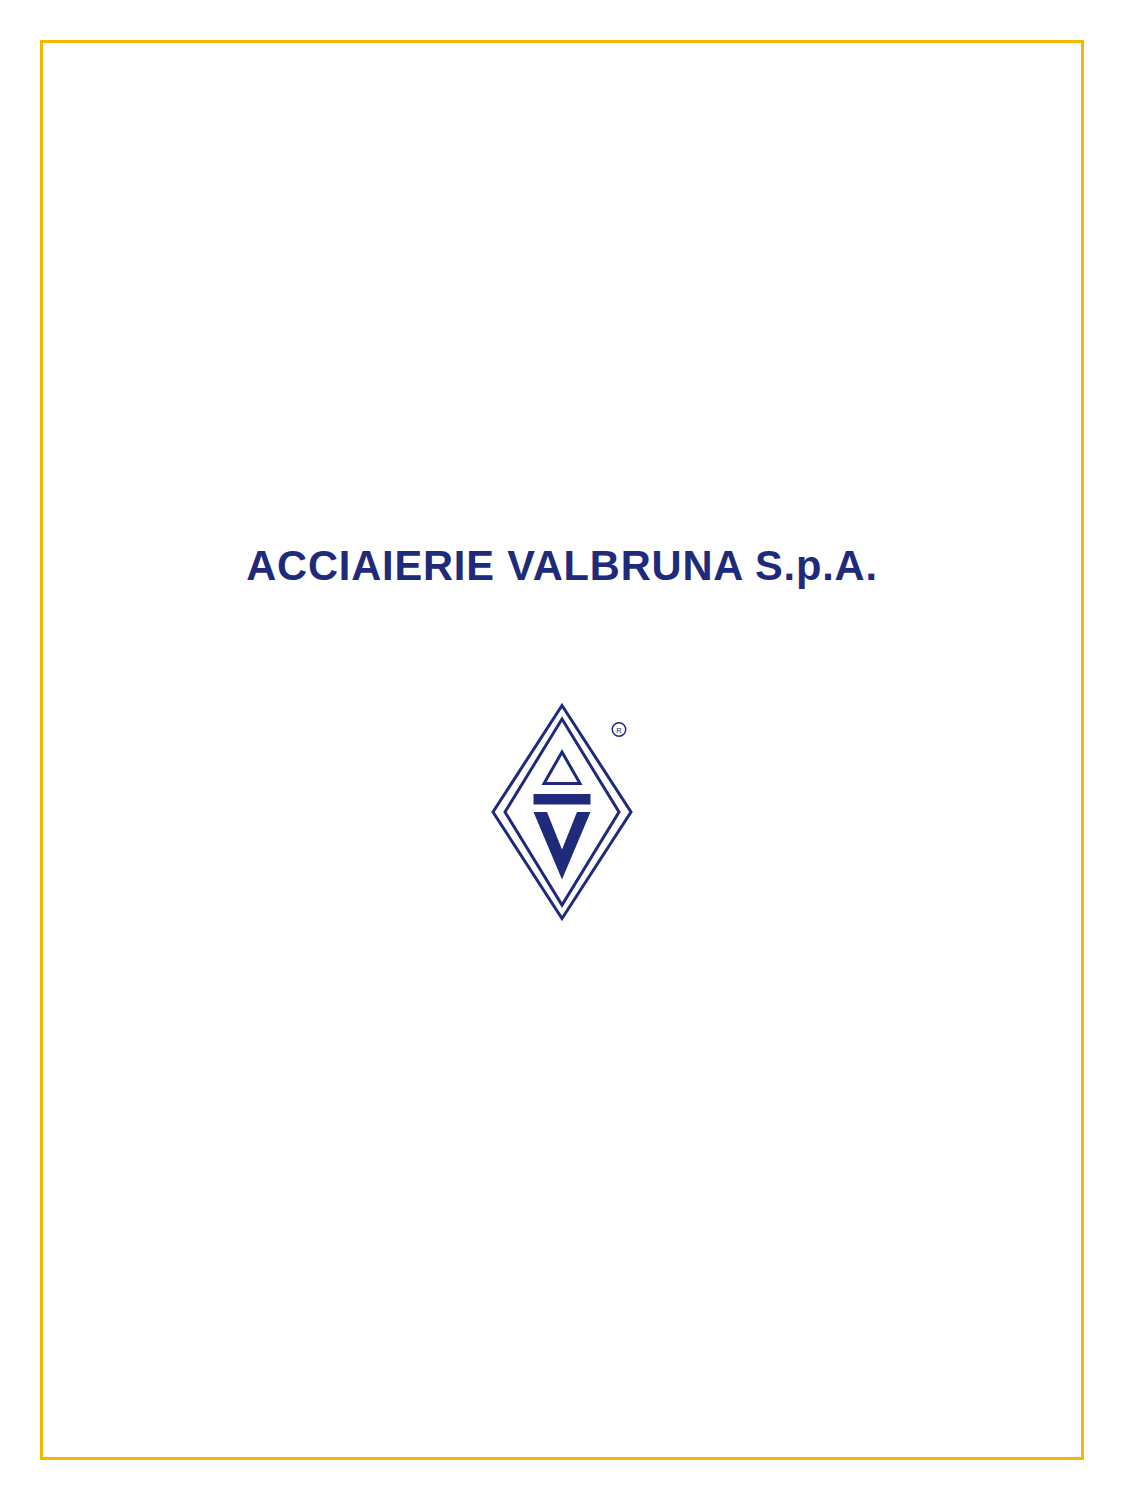ACCIAIERIE VALBRUNA S.p.A.
R